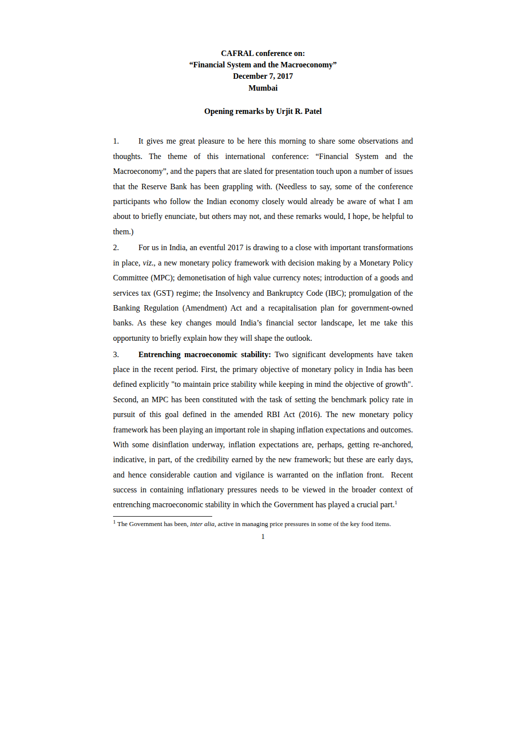CAFRAL conference on: “Financial System and the Macroeconomy” December 7, 2017 Mumbai
Opening remarks by Urjit R. Patel
1. It gives me great pleasure to be here this morning to share some observations and thoughts. The theme of this international conference: “Financial System and the Macroeconomy”, and the papers that are slated for presentation touch upon a number of issues that the Reserve Bank has been grappling with. (Needless to say, some of the conference participants who follow the Indian economy closely would already be aware of what I am about to briefly enunciate, but others may not, and these remarks would, I hope, be helpful to them.)
2. For us in India, an eventful 2017 is drawing to a close with important transformations in place, viz., a new monetary policy framework with decision making by a Monetary Policy Committee (MPC); demonetisation of high value currency notes; introduction of a goods and services tax (GST) regime; the Insolvency and Bankruptcy Code (IBC); promulgation of the Banking Regulation (Amendment) Act and a recapitalisation plan for government-owned banks. As these key changes mould India’s financial sector landscape, let me take this opportunity to briefly explain how they will shape the outlook.
3. Entrenching macroeconomic stability: Two significant developments have taken place in the recent period. First, the primary objective of monetary policy in India has been defined explicitly "to maintain price stability while keeping in mind the objective of growth". Second, an MPC has been constituted with the task of setting the benchmark policy rate in pursuit of this goal defined in the amended RBI Act (2016). The new monetary policy framework has been playing an important role in shaping inflation expectations and outcomes. With some disinflation underway, inflation expectations are, perhaps, getting re-anchored, indicative, in part, of the credibility earned by the new framework; but these are early days, and hence considerable caution and vigilance is warranted on the inflation front. Recent success in containing inflationary pressures needs to be viewed in the broader context of entrenching macroeconomic stability in which the Government has played a crucial part.1
1 The Government has been, inter alia, active in managing price pressures in some of the key food items.
1